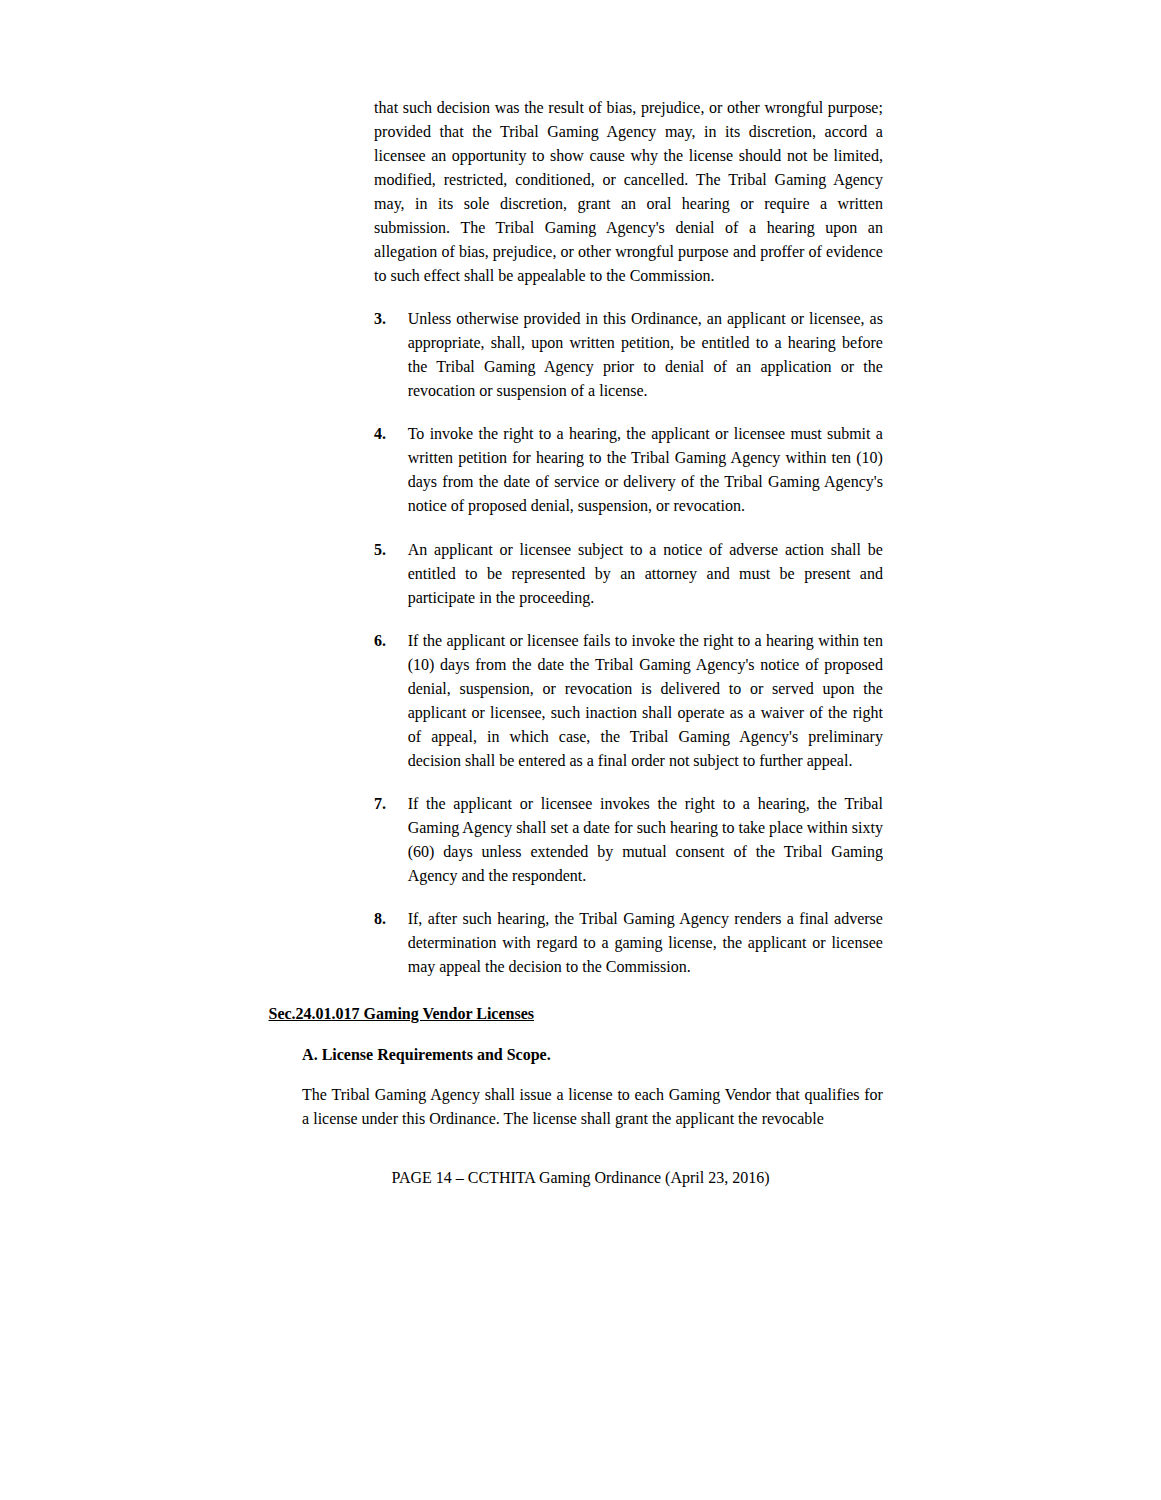that such decision was the result of bias, prejudice, or other wrongful purpose; provided that the Tribal Gaming Agency may, in its discretion, accord a licensee an opportunity to show cause why the license should not be limited, modified, restricted, conditioned, or cancelled. The Tribal Gaming Agency may, in its sole discretion, grant an oral hearing or require a written submission. The Tribal Gaming Agency's denial of a hearing upon an allegation of bias, prejudice, or other wrongful purpose and proffer of evidence to such effect shall be appealable to the Commission.
3. Unless otherwise provided in this Ordinance, an applicant or licensee, as appropriate, shall, upon written petition, be entitled to a hearing before the Tribal Gaming Agency prior to denial of an application or the revocation or suspension of a license.
4. To invoke the right to a hearing, the applicant or licensee must submit a written petition for hearing to the Tribal Gaming Agency within ten (10) days from the date of service or delivery of the Tribal Gaming Agency's notice of proposed denial, suspension, or revocation.
5. An applicant or licensee subject to a notice of adverse action shall be entitled to be represented by an attorney and must be present and participate in the proceeding.
6. If the applicant or licensee fails to invoke the right to a hearing within ten (10) days from the date the Tribal Gaming Agency's notice of proposed denial, suspension, or revocation is delivered to or served upon the applicant or licensee, such inaction shall operate as a waiver of the right of appeal, in which case, the Tribal Gaming Agency's preliminary decision shall be entered as a final order not subject to further appeal.
7. If the applicant or licensee invokes the right to a hearing, the Tribal Gaming Agency shall set a date for such hearing to take place within sixty (60) days unless extended by mutual consent of the Tribal Gaming Agency and the respondent.
8. If, after such hearing, the Tribal Gaming Agency renders a final adverse determination with regard to a gaming license, the applicant or licensee may appeal the decision to the Commission.
Sec.24.01.017 Gaming Vendor Licenses
A. License Requirements and Scope.
The Tribal Gaming Agency shall issue a license to each Gaming Vendor that qualifies for a license under this Ordinance. The license shall grant the applicant the revocable
PAGE 14 – CCTHITA Gaming Ordinance (April 23, 2016)